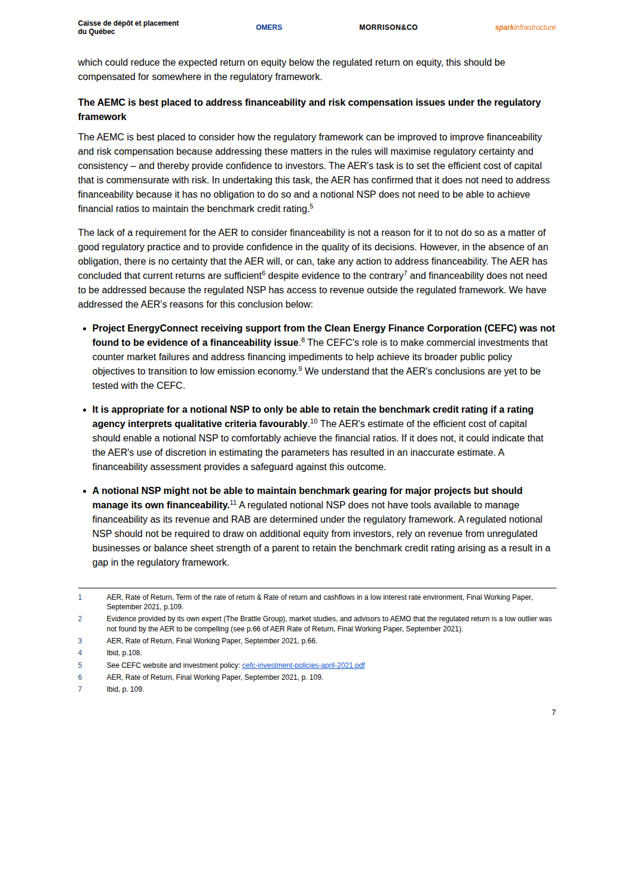Caisse de dépôt et placement
du Québec
OMERS
MORRISON&CO
sparkinfrastructure
which could reduce the expected return on equity below the regulated return on equity, this should be compensated for somewhere in the regulatory framework.
The AEMC is best placed to address financeability and risk compensation issues under the regulatory framework
The AEMC is best placed to consider how the regulatory framework can be improved to improve financeability and risk compensation because addressing these matters in the rules will maximise regulatory certainty and consistency – and thereby provide confidence to investors. The AER's task is to set the efficient cost of capital that is commensurate with risk. In undertaking this task, the AER has confirmed that it does not need to address financeability because it has no obligation to do so and a notional NSP does not need to be able to achieve financial ratios to maintain the benchmark credit rating.5
The lack of a requirement for the AER to consider financeability is not a reason for it to not do so as a matter of good regulatory practice and to provide confidence in the quality of its decisions. However, in the absence of an obligation, there is no certainty that the AER will, or can, take any action to address financeability. The AER has concluded that current returns are sufficient6 despite evidence to the contrary7 and financeability does not need to be addressed because the regulated NSP has access to revenue outside the regulated framework. We have addressed the AER's reasons for this conclusion below:
Project EnergyConnect receiving support from the Clean Energy Finance Corporation (CEFC) was not found to be evidence of a financeability issue.8 The CEFC's role is to make commercial investments that counter market failures and address financing impediments to help achieve its broader public policy objectives to transition to low emission economy.9 We understand that the AER's conclusions are yet to be tested with the CEFC.
It is appropriate for a notional NSP to only be able to retain the benchmark credit rating if a rating agency interprets qualitative criteria favourably.10 The AER's estimate of the efficient cost of capital should enable a notional NSP to comfortably achieve the financial ratios. If it does not, it could indicate that the AER's use of discretion in estimating the parameters has resulted in an inaccurate estimate. A financeability assessment provides a safeguard against this outcome.
A notional NSP might not be able to maintain benchmark gearing for major projects but should manage its own financeability.11 A regulated notional NSP does not have tools available to manage financeability as its revenue and RAB are determined under the regulatory framework. A regulated notional NSP should not be required to draw on additional equity from investors, rely on revenue from unregulated businesses or balance sheet strength of a parent to retain the benchmark credit rating arising as a result in a gap in the regulatory framework.
AER, Rate of Return, Term of the rate of return & Rate of return and cashflows in a low interest rate environment, Final Working Paper, September 2021, p.109.
Evidence provided by its own expert (The Brattle Group), market studies, and advisors to AEMO that the regulated return is a low outlier was not found by the AER to be compelling (see p.66 of AER Rate of Return, Final Working Paper, September 2021).
AER, Rate of Return, Final Working Paper, September 2021, p.66.
Ibid, p.108.
See CEFC website and investment policy: cefc-investment-policies-april-2021.pdf
AER, Rate of Return, Final Working Paper, September 2021, p. 109.
Ibid, p. 109.
7